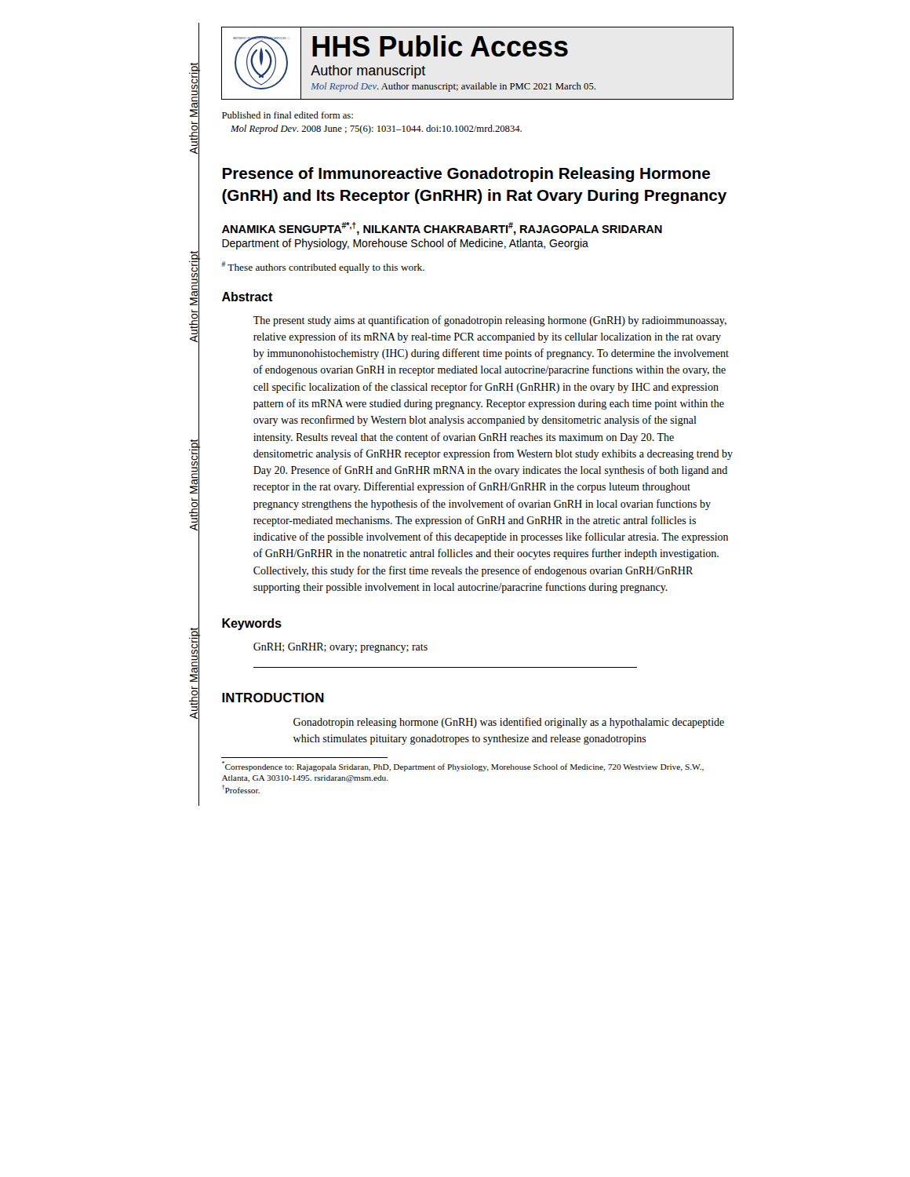Author Manuscript Author Manuscript Author Manuscript Author Manuscript
DEPARTMENT OF HEALTH & HUMAN SERVICES · USA
HHS Public Access
Author manuscript
Mol Reprod Dev. Author manuscript; available in PMC 2021 March 05.
Published in final edited form as:
Mol Reprod Dev. 2008 June ; 75(6): 1031–1044. doi:10.1002/mrd.20834.
Presence of Immunoreactive Gonadotropin Releasing Hormone (GnRH) and Its Receptor (GnRHR) in Rat Ovary During Pregnancy
ANAMIKA SENGUPTA#*,†, NILKANTA CHAKRABARTI#, RAJAGOPALA SRIDARAN
Department of Physiology, Morehouse School of Medicine, Atlanta, Georgia
# These authors contributed equally to this work.
Abstract
The present study aims at quantification of gonadotropin releasing hormone (GnRH) by radioimmunoassay, relative expression of its mRNA by real-time PCR accompanied by its cellular localization in the rat ovary by immunonohistochemistry (IHC) during different time points of pregnancy. To determine the involvement of endogenous ovarian GnRH in receptor mediated local autocrine/paracrine functions within the ovary, the cell specific localization of the classical receptor for GnRH (GnRHR) in the ovary by IHC and expression pattern of its mRNA were studied during pregnancy. Receptor expression during each time point within the ovary was reconfirmed by Western blot analysis accompanied by densitometric analysis of the signal intensity. Results reveal that the content of ovarian GnRH reaches its maximum on Day 20. The densitometric analysis of GnRHR receptor expression from Western blot study exhibits a decreasing trend by Day 20. Presence of GnRH and GnRHR mRNA in the ovary indicates the local synthesis of both ligand and receptor in the rat ovary. Differential expression of GnRH/GnRHR in the corpus luteum throughout pregnancy strengthens the hypothesis of the involvement of ovarian GnRH in local ovarian functions by receptor-mediated mechanisms. The expression of GnRH and GnRHR in the atretic antral follicles is indicative of the possible involvement of this decapeptide in processes like follicular atresia. The expression of GnRH/GnRHR in the nonatretic antral follicles and their oocytes requires further indepth investigation. Collectively, this study for the first time reveals the presence of endogenous ovarian GnRH/GnRHR supporting their possible involvement in local autocrine/paracrine functions during pregnancy.
Keywords
GnRH; GnRHR; ovary; pregnancy; rats
INTRODUCTION
Gonadotropin releasing hormone (GnRH) was identified originally as a hypothalamic decapeptide which stimulates pituitary gonadotropes to synthesize and release gonadotropins
*Correspondence to: Rajagopala Sridaran, PhD, Department of Physiology, Morehouse School of Medicine, 720 Westview Drive, S.W., Atlanta, GA 30310-1495. rsridaran@msm.edu.
†Professor.